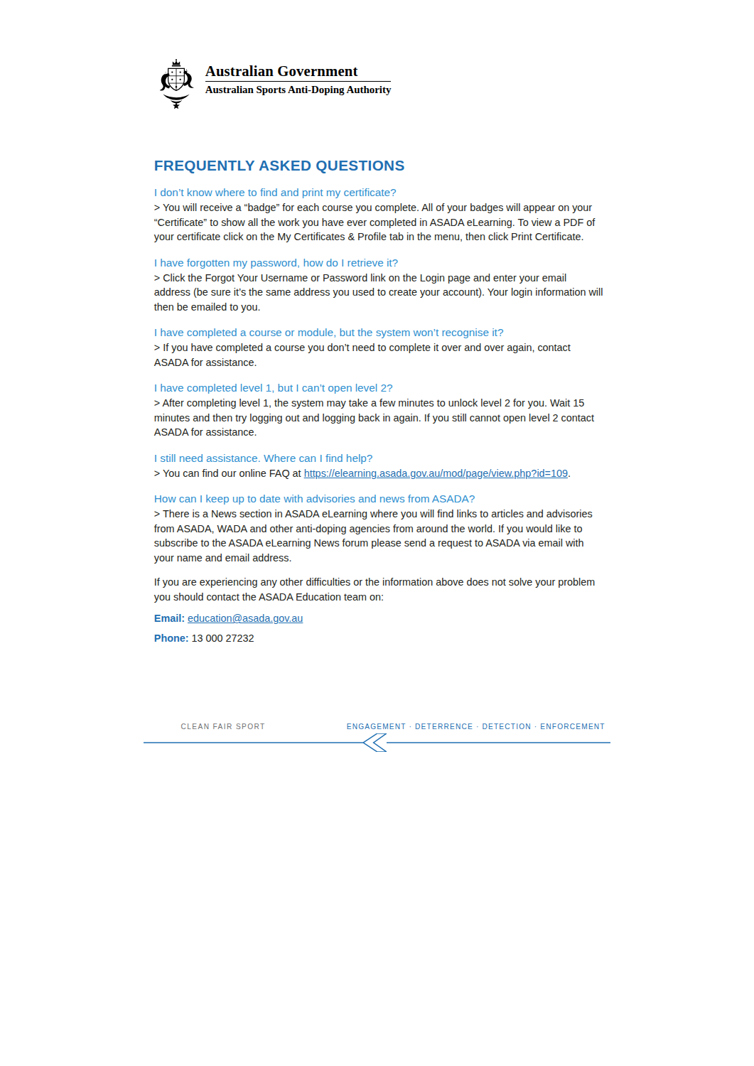Australian Government
Australian Sports Anti-Doping Authority
Frequently Asked Questions
I don’t know where to find and print my certificate?
> You will receive a “badge” for each course you complete. All of your badges will appear on your “Certificate” to show all the work you have ever completed in ASADA eLearning. To view a PDF of your certificate click on the My Certificates & Profile tab in the menu, then click Print Certificate.
I have forgotten my password, how do I retrieve it?
> Click the Forgot Your Username or Password link on the Login page and enter your email address (be sure it’s the same address you used to create your account). Your login information will then be emailed to you.
I have completed a course or module, but the system won’t recognise it?
> If you have completed a course you don’t need to complete it over and over again, contact ASADA for assistance.
I have completed level 1, but I can’t open level 2?
> After completing level 1, the system may take a few minutes to unlock level 2 for you. Wait 15 minutes and then try logging out and logging back in again. If you still cannot open level 2 contact ASADA for assistance.
I still need assistance. Where can I find help?
> You can find our online FAQ at https://elearning.asada.gov.au/mod/page/view.php?id=109.
How can I keep up to date with advisories and news from ASADA?
> There is a News section in ASADA eLearning where you will find links to articles and advisories from ASADA, WADA and other anti-doping agencies from around the world. If you would like to subscribe to the ASADA eLearning News forum please send a request to ASADA via email with your name and email address.
If you are experiencing any other difficulties or the information above does not solve your problem you should contact the ASADA Education team on:
Email: education@asada.gov.au
Phone: 13 000 27232
Clean Fair Sport Engagement · Deterrence · Detection · Enforcement